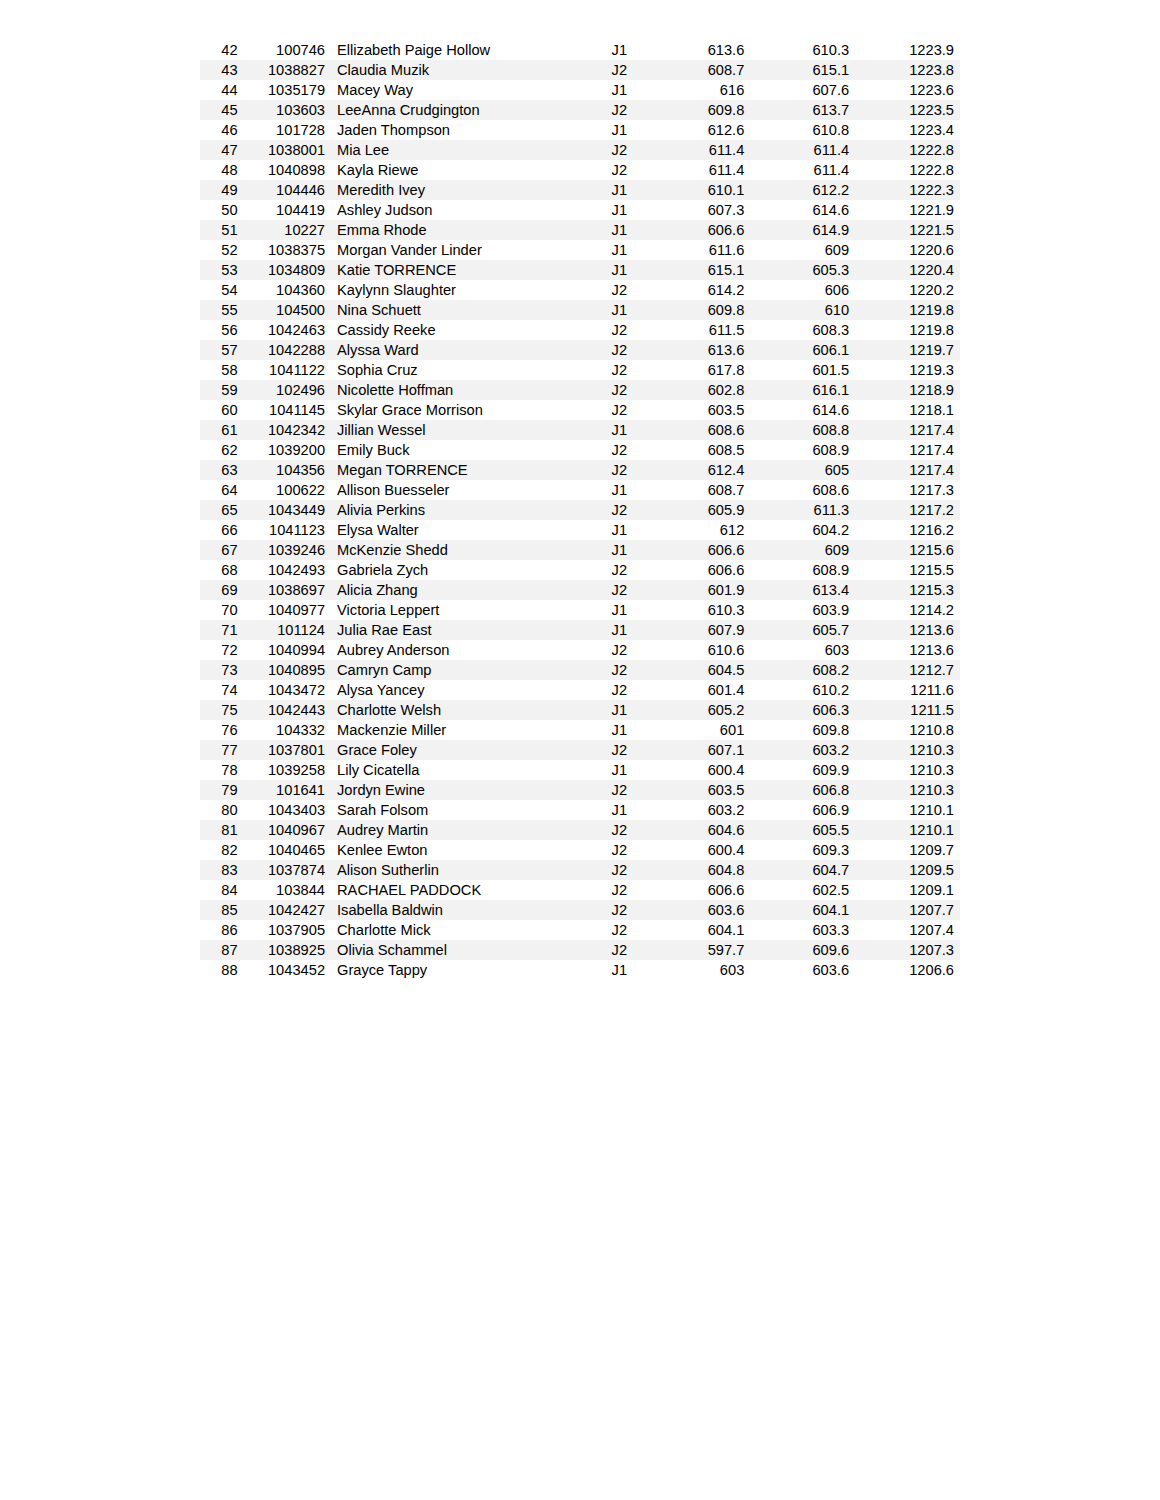| 42 | 100746 | Ellizabeth Paige Hollow | J1 | 613.6 | 610.3 | 1223.9 |
| 43 | 1038827 | Claudia Muzik | J2 | 608.7 | 615.1 | 1223.8 |
| 44 | 1035179 | Macey Way | J1 | 616 | 607.6 | 1223.6 |
| 45 | 103603 | LeeAnna Crudgington | J2 | 609.8 | 613.7 | 1223.5 |
| 46 | 101728 | Jaden Thompson | J1 | 612.6 | 610.8 | 1223.4 |
| 47 | 1038001 | Mia Lee | J2 | 611.4 | 611.4 | 1222.8 |
| 48 | 1040898 | Kayla Riewe | J2 | 611.4 | 611.4 | 1222.8 |
| 49 | 104446 | Meredith Ivey | J1 | 610.1 | 612.2 | 1222.3 |
| 50 | 104419 | Ashley Judson | J1 | 607.3 | 614.6 | 1221.9 |
| 51 | 10227 | Emma Rhode | J1 | 606.6 | 614.9 | 1221.5 |
| 52 | 1038375 | Morgan Vander Linder | J1 | 611.6 | 609 | 1220.6 |
| 53 | 1034809 | Katie TORRENCE | J1 | 615.1 | 605.3 | 1220.4 |
| 54 | 104360 | Kaylynn Slaughter | J2 | 614.2 | 606 | 1220.2 |
| 55 | 104500 | Nina Schuett | J1 | 609.8 | 610 | 1219.8 |
| 56 | 1042463 | Cassidy Reeke | J2 | 611.5 | 608.3 | 1219.8 |
| 57 | 1042288 | Alyssa Ward | J2 | 613.6 | 606.1 | 1219.7 |
| 58 | 1041122 | Sophia Cruz | J2 | 617.8 | 601.5 | 1219.3 |
| 59 | 102496 | Nicolette Hoffman | J2 | 602.8 | 616.1 | 1218.9 |
| 60 | 1041145 | Skylar Grace Morrison | J2 | 603.5 | 614.6 | 1218.1 |
| 61 | 1042342 | Jillian Wessel | J1 | 608.6 | 608.8 | 1217.4 |
| 62 | 1039200 | Emily Buck | J2 | 608.5 | 608.9 | 1217.4 |
| 63 | 104356 | Megan TORRENCE | J2 | 612.4 | 605 | 1217.4 |
| 64 | 100622 | Allison Buesseler | J1 | 608.7 | 608.6 | 1217.3 |
| 65 | 1043449 | Alivia Perkins | J2 | 605.9 | 611.3 | 1217.2 |
| 66 | 1041123 | Elysa Walter | J1 | 612 | 604.2 | 1216.2 |
| 67 | 1039246 | McKenzie Shedd | J1 | 606.6 | 609 | 1215.6 |
| 68 | 1042493 | Gabriela Zych | J2 | 606.6 | 608.9 | 1215.5 |
| 69 | 1038697 | Alicia Zhang | J2 | 601.9 | 613.4 | 1215.3 |
| 70 | 1040977 | Victoria Leppert | J1 | 610.3 | 603.9 | 1214.2 |
| 71 | 101124 | Julia Rae East | J1 | 607.9 | 605.7 | 1213.6 |
| 72 | 1040994 | Aubrey Anderson | J2 | 610.6 | 603 | 1213.6 |
| 73 | 1040895 | Camryn Camp | J2 | 604.5 | 608.2 | 1212.7 |
| 74 | 1043472 | Alysa Yancey | J2 | 601.4 | 610.2 | 1211.6 |
| 75 | 1042443 | Charlotte Welsh | J1 | 605.2 | 606.3 | 1211.5 |
| 76 | 104332 | Mackenzie Miller | J1 | 601 | 609.8 | 1210.8 |
| 77 | 1037801 | Grace Foley | J2 | 607.1 | 603.2 | 1210.3 |
| 78 | 1039258 | Lily Cicatella | J1 | 600.4 | 609.9 | 1210.3 |
| 79 | 101641 | Jordyn Ewine | J2 | 603.5 | 606.8 | 1210.3 |
| 80 | 1043403 | Sarah Folsom | J1 | 603.2 | 606.9 | 1210.1 |
| 81 | 1040967 | Audrey Martin | J2 | 604.6 | 605.5 | 1210.1 |
| 82 | 1040465 | Kenlee Ewton | J2 | 600.4 | 609.3 | 1209.7 |
| 83 | 1037874 | Alison Sutherlin | J2 | 604.8 | 604.7 | 1209.5 |
| 84 | 103844 | RACHAEL PADDOCK | J2 | 606.6 | 602.5 | 1209.1 |
| 85 | 1042427 | Isabella Baldwin | J2 | 603.6 | 604.1 | 1207.7 |
| 86 | 1037905 | Charlotte Mick | J2 | 604.1 | 603.3 | 1207.4 |
| 87 | 1038925 | Olivia Schammel | J2 | 597.7 | 609.6 | 1207.3 |
| 88 | 1043452 | Grayce Tappy | J1 | 603 | 603.6 | 1206.6 |